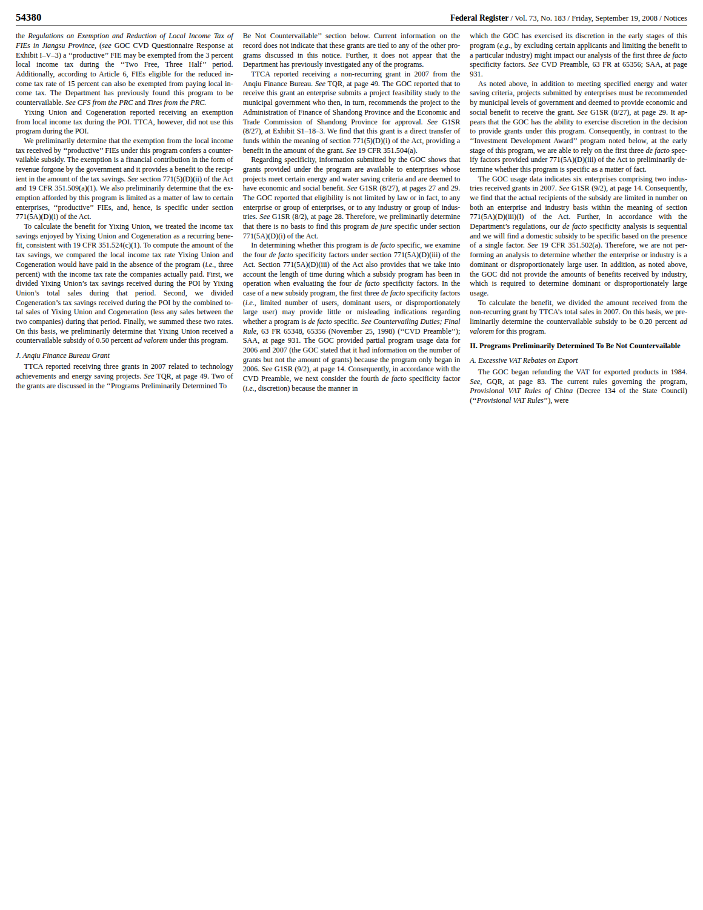54380
Federal Register / Vol. 73, No. 183 / Friday, September 19, 2008 / Notices
the Regulations on Exemption and Reduction of Local Income Tax of FIEs in Jiangsu Province, (see GOC CVD Questionnaire Response at Exhibit I–V–3) a ‘‘productive’’ FIE may be exempted from the 3 percent local income tax during the ‘‘Two Free, Three Half’’ period. Additionally, according to Article 6, FIEs eligible for the reduced income tax rate of 15 percent can also be exempted from paying local income tax. The Department has previously found this program to be countervailable. See CFS from the PRC and Tires from the PRC.
Yixing Union and Cogeneration reported receiving an exemption from local income tax during the POI. TTCA, however, did not use this program during the POI.
We preliminarily determine that the exemption from the local income tax received by ‘‘productive’’ FIEs under this program confers a countervailable subsidy. The exemption is a financial contribution in the form of revenue forgone by the government and it provides a benefit to the recipient in the amount of the tax savings. See section 771(5)(D)(ii) of the Act and 19 CFR 351.509(a)(1). We also preliminarily determine that the exemption afforded by this program is limited as a matter of law to certain enterprises, ‘‘productive’’ FIEs, and, hence, is specific under section 771(5A)(D)(i) of the Act.
To calculate the benefit for Yixing Union, we treated the income tax savings enjoyed by Yixing Union and Cogeneration as a recurring benefit, consistent with 19 CFR 351.524(c)(1). To compute the amount of the tax savings, we compared the local income tax rate Yixing Union and Cogeneration would have paid in the absence of the program (i.e., three percent) with the income tax rate the companies actually paid. First, we divided Yixing Union’s tax savings received during the POI by Yixing Union’s total sales during that period. Second, we divided Cogeneration’s tax savings received during the POI by the combined total sales of Yixing Union and Cogeneration (less any sales between the two companies) during that period. Finally, we summed these two rates. On this basis, we preliminarily determine that Yixing Union received a countervailable subsidy of 0.50 percent ad valorem under this program.
J. Anqiu Finance Bureau Grant
TTCA reported receiving three grants in 2007 related to technology achievements and energy saving projects. See TQR, at page 49. Two of the grants are discussed in the ‘‘Programs Preliminarily Determined To
Be Not Countervailable’’ section below. Current information on the record does not indicate that these grants are tied to any of the other programs discussed in this notice. Further, it does not appear that the Department has previously investigated any of the programs.
TTCA reported receiving a non-recurring grant in 2007 from the Anqiu Finance Bureau. See TQR, at page 49. The GOC reported that to receive this grant an enterprise submits a project feasibility study to the municipal government who then, in turn, recommends the project to the Administration of Finance of Shandong Province and the Economic and Trade Commission of Shandong Province for approval. See G1SR (8/27), at Exhibit S1–18–3. We find that this grant is a direct transfer of funds within the meaning of section 771(5)(D)(i) of the Act, providing a benefit in the amount of the grant. See 19 CFR 351.504(a).
Regarding specificity, information submitted by the GOC shows that grants provided under the program are available to enterprises whose projects meet certain energy and water saving criteria and are deemed to have economic and social benefit. See G1SR (8/27), at pages 27 and 29. The GOC reported that eligibility is not limited by law or in fact, to any enterprise or group of enterprises, or to any industry or group of industries. See G1SR (8/2), at page 28. Therefore, we preliminarily determine that there is no basis to find this program de jure specific under section 771(5A)(D)(i) of the Act.
In determining whether this program is de facto specific, we examine the four de facto specificity factors under section 771(5A)(D)(iii) of the Act. Section 771(5A)(D)(iii) of the Act also provides that we take into account the length of time during which a subsidy program has been in operation when evaluating the four de facto specificity factors. In the case of a new subsidy program, the first three de facto specificity factors (i.e., limited number of users, dominant users, or disproportionately large user) may provide little or misleading indications regarding whether a program is de facto specific. See Countervailing Duties; Final Rule, 63 FR 65348, 65356 (November 25, 1998) (‘‘CVD Preamble’’); SAA, at page 931. The GOC provided partial program usage data for 2006 and 2007 (the GOC stated that it had information on the number of grants but not the amount of grants) because the program only began in 2006. See G1SR (9/2), at page 14. Consequently, in accordance with the CVD Preamble, we next consider the fourth de facto specificity factor (i.e., discretion) because the manner in
which the GOC has exercised its discretion in the early stages of this program (e.g., by excluding certain applicants and limiting the benefit to a particular industry) might impact our analysis of the first three de facto specificity factors. See CVD Preamble, 63 FR at 65356; SAA, at page 931.
As noted above, in addition to meeting specified energy and water saving criteria, projects submitted by enterprises must be recommended by municipal levels of government and deemed to provide economic and social benefit to receive the grant. See G1SR (8/27), at page 29. It appears that the GOC has the ability to exercise discretion in the decision to provide grants under this program. Consequently, in contrast to the ‘‘Investment Development Award’’ program noted below, at the early stage of this program, we are able to rely on the first three de facto specify factors provided under 771(5A)(D)(iii) of the Act to preliminarily determine whether this program is specific as a matter of fact.
The GOC usage data indicates six enterprises comprising two industries received grants in 2007. See G1SR (9/2), at page 14. Consequently, we find that the actual recipients of the subsidy are limited in number on both an enterprise and industry basis within the meaning of section 771(5A)(D)(iii)(I) of the Act. Further, in accordance with the Department’s regulations, our de facto specificity analysis is sequential and we will find a domestic subsidy to be specific based on the presence of a single factor. See 19 CFR 351.502(a). Therefore, we are not performing an analysis to determine whether the enterprise or industry is a dominant or disproportionately large user. In addition, as noted above, the GOC did not provide the amounts of benefits received by industry, which is required to determine dominant or disproportionately large usage.
To calculate the benefit, we divided the amount received from the non-recurring grant by TTCA’s total sales in 2007. On this basis, we preliminarily determine the countervailable subsidy to be 0.20 percent ad valorem for this program.
II. Programs Preliminarily Determined To Be Not Countervailable
A. Excessive VAT Rebates on Export
The GOC began refunding the VAT for exported products in 1984. See, GQR, at page 83. The current rules governing the program, Provisional VAT Rules of China (Decree 134 of the State Council) (‘‘Provisional VAT Rules’’), were